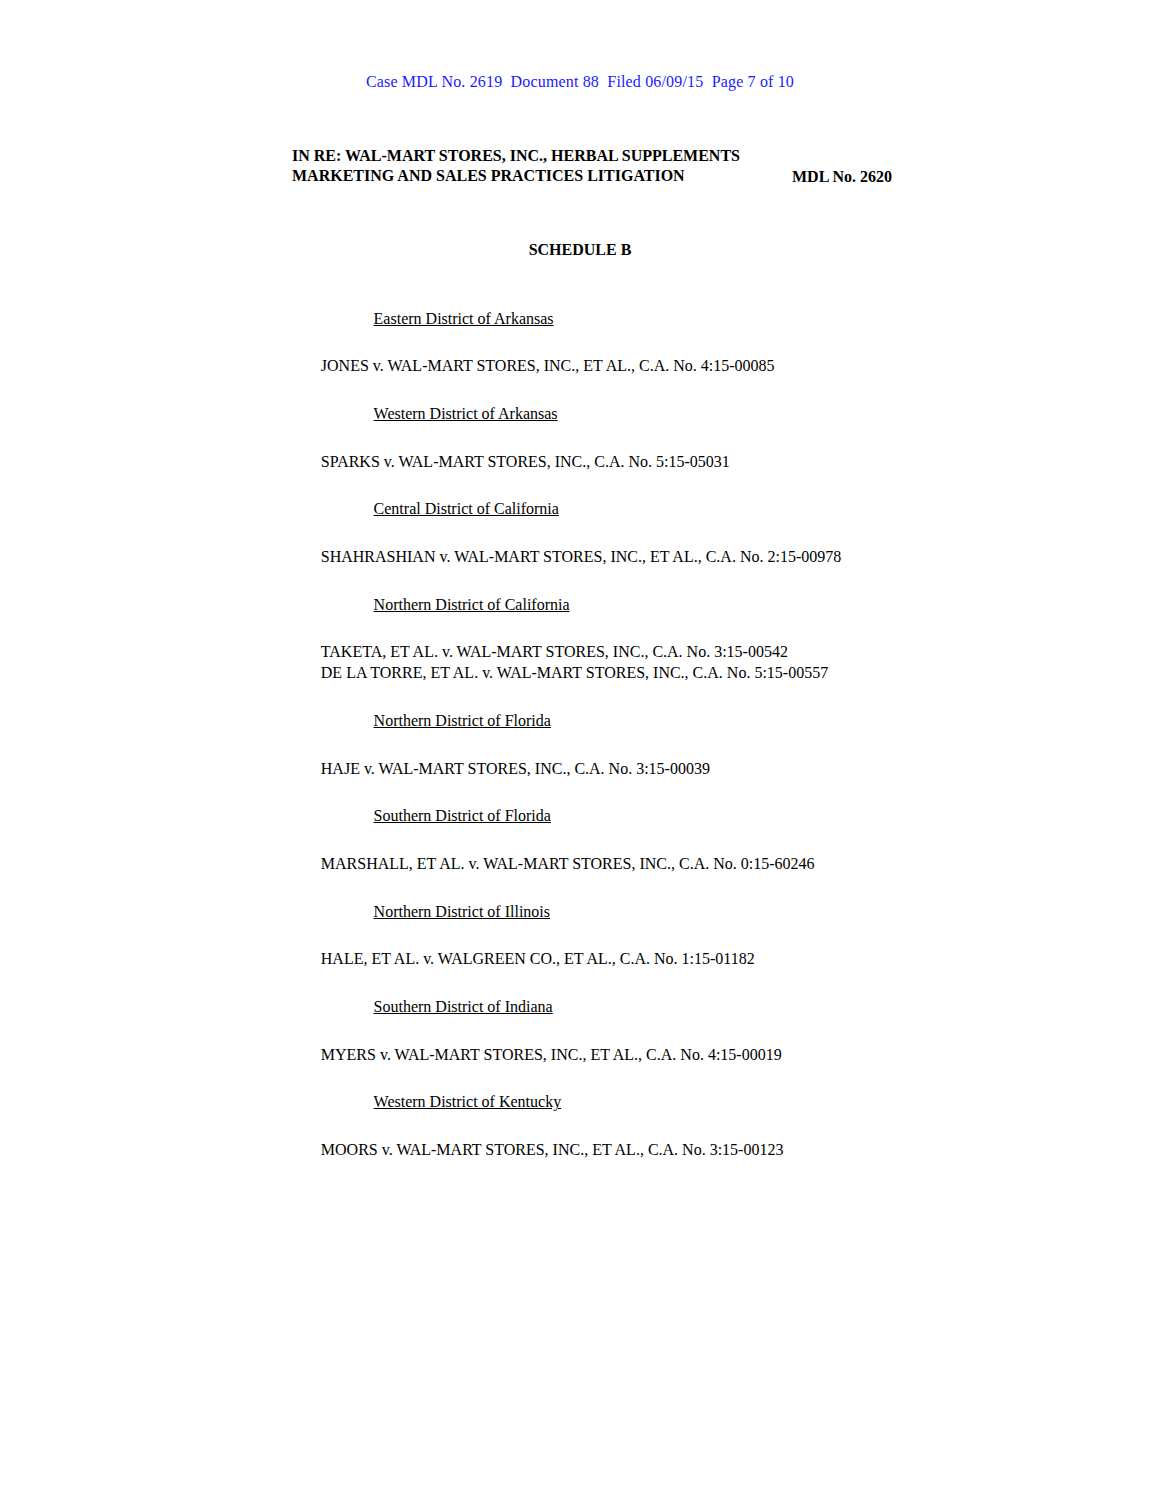Case MDL No. 2619 Document 88 Filed 06/09/15 Page 7 of 10
IN RE: WAL-MART STORES, INC., HERBAL SUPPLEMENTS MARKETING AND SALES PRACTICES LITIGATION MDL No. 2620
SCHEDULE B
Eastern District of Arkansas
JONES v. WAL-MART STORES, INC., ET AL., C.A. No. 4:15-00085
Western District of Arkansas
SPARKS v. WAL-MART STORES, INC., C.A. No. 5:15-05031
Central District of California
SHAHRASHIAN v. WAL-MART STORES, INC., ET AL., C.A. No. 2:15-00978
Northern District of California
TAKETA, ET AL. v. WAL-MART STORES, INC., C.A. No. 3:15-00542
DE LA TORRE, ET AL. v. WAL-MART STORES, INC., C.A. No. 5:15-00557
Northern District of Florida
HAJE v. WAL-MART STORES, INC., C.A. No. 3:15-00039
Southern District of Florida
MARSHALL, ET AL. v. WAL-MART STORES, INC., C.A. No. 0:15-60246
Northern District of Illinois
HALE, ET AL. v. WALGREEN CO., ET AL., C.A. No. 1:15-01182
Southern District of Indiana
MYERS v. WAL-MART STORES, INC., ET AL., C.A. No. 4:15-00019
Western District of Kentucky
MOORS v. WAL-MART STORES, INC., ET AL., C.A. No. 3:15-00123